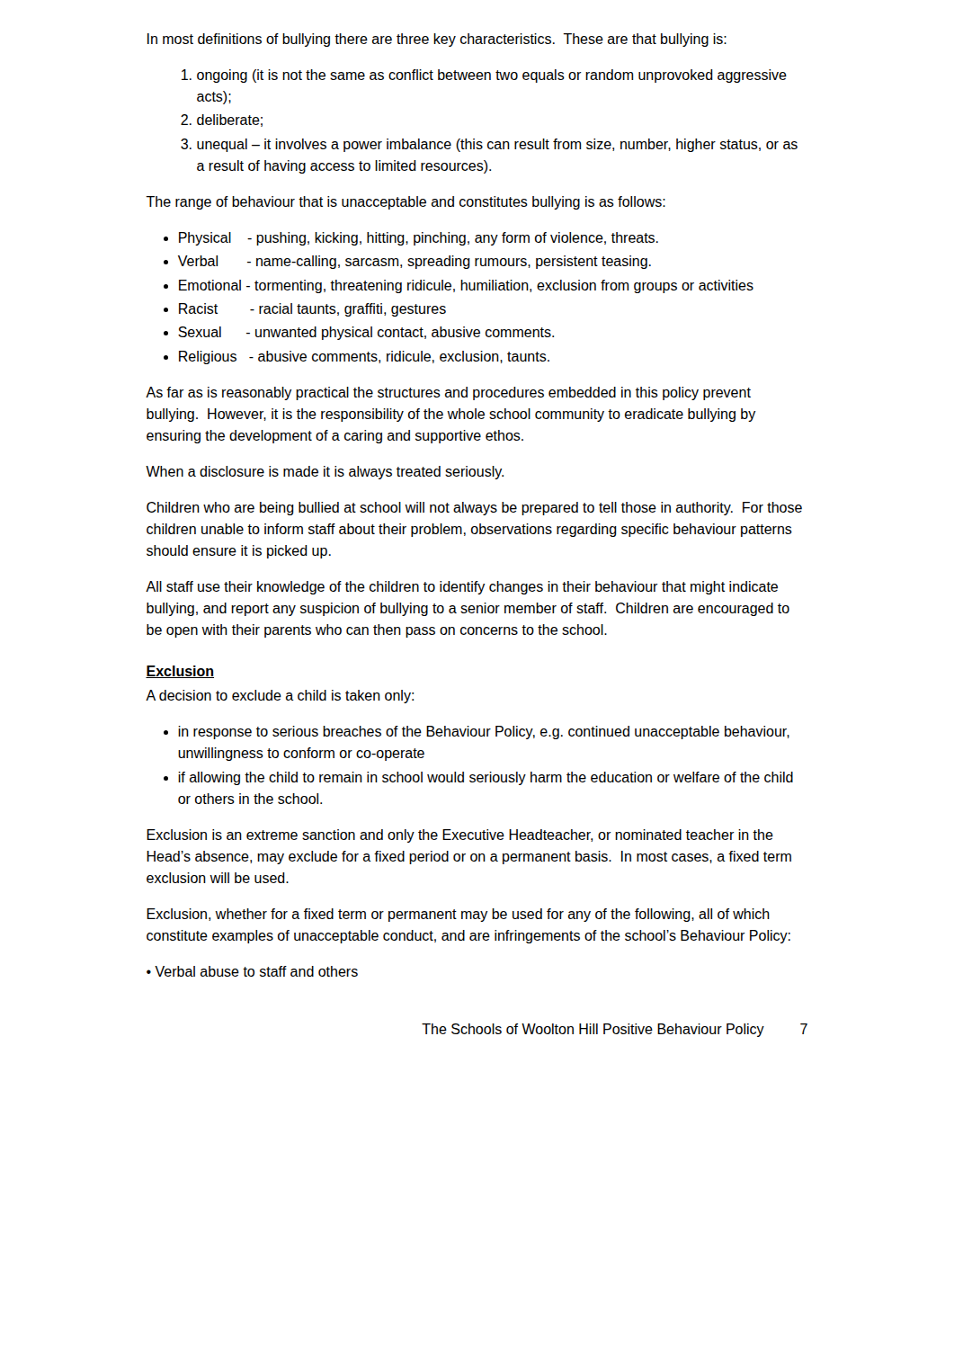In most definitions of bullying there are three key characteristics. These are that bullying is:
ongoing (it is not the same as conflict between two equals or random unprovoked aggressive acts);
deliberate;
unequal – it involves a power imbalance (this can result from size, number, higher status, or as a result of having access to limited resources).
The range of behaviour that is unacceptable and constitutes bullying is as follows:
Physical - pushing, kicking, hitting, pinching, any form of violence, threats.
Verbal - name-calling, sarcasm, spreading rumours, persistent teasing.
Emotional - tormenting, threatening ridicule, humiliation, exclusion from groups or activities
Racist - racial taunts, graffiti, gestures
Sexual - unwanted physical contact, abusive comments.
Religious - abusive comments, ridicule, exclusion, taunts.
As far as is reasonably practical the structures and procedures embedded in this policy prevent bullying. However, it is the responsibility of the whole school community to eradicate bullying by ensuring the development of a caring and supportive ethos.
When a disclosure is made it is always treated seriously.
Children who are being bullied at school will not always be prepared to tell those in authority. For those children unable to inform staff about their problem, observations regarding specific behaviour patterns should ensure it is picked up.
All staff use their knowledge of the children to identify changes in their behaviour that might indicate bullying, and report any suspicion of bullying to a senior member of staff. Children are encouraged to be open with their parents who can then pass on concerns to the school.
Exclusion
A decision to exclude a child is taken only:
in response to serious breaches of the Behaviour Policy, e.g. continued unacceptable behaviour, unwillingness to conform or co-operate
if allowing the child to remain in school would seriously harm the education or welfare of the child or others in the school.
Exclusion is an extreme sanction and only the Executive Headteacher, or nominated teacher in the Head’s absence, may exclude for a fixed period or on a permanent basis. In most cases, a fixed term exclusion will be used.
Exclusion, whether for a fixed term or permanent may be used for any of the following, all of which constitute examples of unacceptable conduct, and are infringements of the school’s Behaviour Policy:
• Verbal abuse to staff and others
The Schools of Woolton Hill Positive Behaviour Policy7